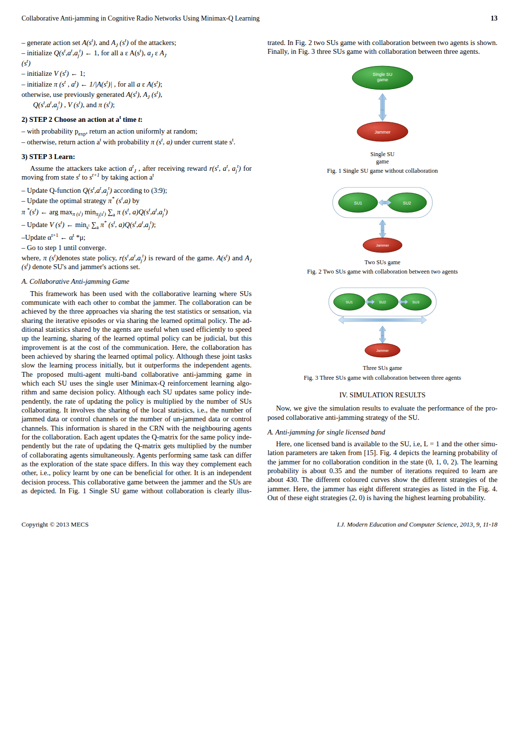Collaborative Anti-jamming in Cognitive Radio Networks Using Minimax-Q Learning
13
– generate action set A(st), and AJ (st) of the attackers;
– initialize Q(st,at,ajt) ← 1, for all a ɛ A(st), aJ ɛ AJ
(st)
– initialize V (st) ← 1;
– initialize π (st , at) ← 1/|A(st)| , for all a ɛ A(st);
otherwise, use previously generated A(st), AJ (st),
Q(st,at,ajt) , V (st), and π (st);
2) STEP 2 Choose an action at at time t:
– with probability pexp, return an action uniformly at random;
– otherwise, return action at with probability π (st, a) under current state st.
3) STEP 3 Learn:
Assume the attackers take action atJ , after receiving reward r(st, at, ajt) for moving from state st to st+1 by taking action at
– Update Q-function Q(st,at,ajt) according to (3:9);
– Update the optimal strategy π* (st,a) by
π *(st) ← arg maxπ (st) minπj(st) ∑a π (st, a) Q(st,at,ajt)
– Update V (st) ← minst ∑a π* (st, a) Q(st,at,ajt);
–Update αt+1 ← αt *μ;
– Go to step 1 until converge.
where, π (st) denotes state policy, r(st,at,ajt) is reward of the game. A(st) and AJ (st) denote SU's and jammer's actions set.
A. Collaborative Anti-jamming Game
This framework has been used with the collaborative learning where SUs communicate with each other to combat the jammer. The collaboration can be achieved by the three approaches via sharing the test statistics or sensation, via sharing the iterative episodes or via sharing the learned optimal policy. The additional statistics shared by the agents are useful when used efficiently to speed up the learning, sharing of the learned optimal policy can be judicial, but this improvement is at the cost of the communication. Here, the collaboration has been achieved by sharing the learned optimal policy. Although these joint tasks slow the learning process initially, but it outperforms the independent agents. The proposed multi-agent multi-band collaborative anti-jamming game in which each SU uses the single user Minimax-Q reinforcement learning algorithm and same decision policy. Although each SU updates same policy independently, the rate of updating the policy is multiplied by the number of SUs collaborating. It involves the sharing of the local statistics, i.e., the number of jammed data or control channels or the number of un-jammed data or control channels. This information is shared in the CRN with the neighbouring agents for the collaboration. Each agent updates the Q-matrix for the same policy independently but the rate of updating the Q-matrix gets multiplied by the number of collaborating agents simultaneously. Agents performing same task can differ as the exploration of the state space differs. In this way they complement each other, i.e., policy learnt by one can be beneficial for other. It is an independent decision process. This collaborative game between the jammer and the SUs are as depicted. In Fig. 1 Single SU game without collaboration is clearly illustrated. In Fig. 2 two SUs game with collaboration between two agents is shown. Finally, in Fig. 3 three SUs game with collaboration between three agents.
Single SU game Jammer
Single SU
game
Fig. 1 Single SU game without collaboration
SU1 SU2 Jammer
Two SUs game
Fig. 2 Two SUs game with collaboration between two agents
SU1 SU2 SU3 Jammer
Three SUs game
Fig. 3 Three SUs game with collaboration between three agents
IV. Simulation Results
Now, we give the simulation results to evaluate the performance of the proposed collaborative anti-jamming strategy of the SU.
A. Anti-jamming for single licensed band
Here, one licensed band is available to the SU, i.e, L = 1 and the other simulation parameters are taken from [15]. Fig. 4 depicts the learning probability of the jammer for no collaboration condition in the state (0, 1, 0, 2). The learning probability is about 0.35 and the number of iterations required to learn are about 430. The different coloured curves show the different strategies of the jammer. Here, the jammer has eight different strategies as listed in the Fig. 4. Out of these eight strategies (2, 0) is having the highest learning probability.
Copyright © 2013 MECS
I.J. Modern Education and Computer Science, 2013, 9, 11-18